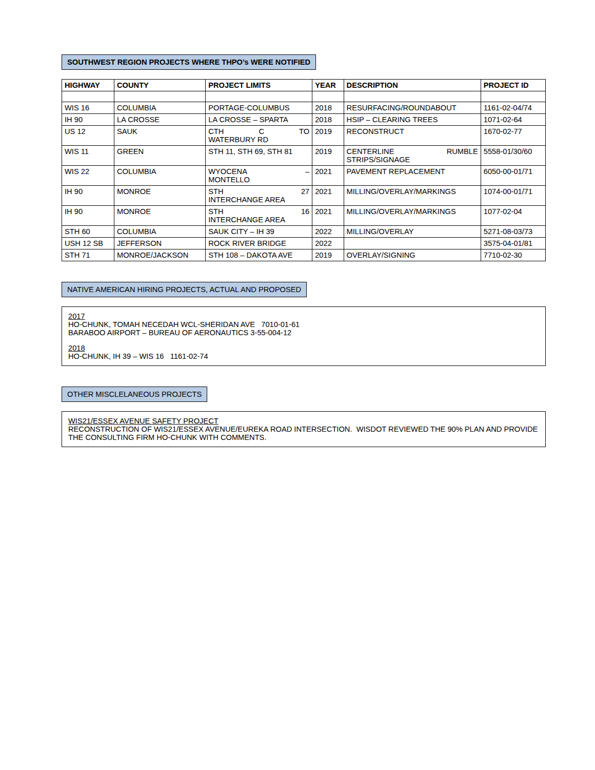SOUTHWEST REGION PROJECTS WHERE THPO’s WERE NOTIFIED
| HIGHWAY | COUNTY | PROJECT LIMITS | YEAR | DESCRIPTION | PROJECT ID |
| --- | --- | --- | --- | --- | --- |
| WIS 16 | COLUMBIA | PORTAGE-COLUMBUS | 2018 | RESURFACING/ROUNDABOUT | 1161-02-04/74 |
| IH 90 | LA CROSSE | LA CROSSE – SPARTA | 2018 | HSIP – CLEARING TREES | 1071-02-64 |
| US 12 | SAUK | CTH C TO WATERBURY RD | 2019 | RECONSTRUCT | 1670-02-77 |
| WIS 11 | GREEN | STH 11, STH 69, STH 81 | 2019 | CENTERLINE RUMBLE STRIPS/SIGNAGE | 5558-01/30/60 |
| WIS 22 | COLUMBIA | WYOCENA – MONTELLO | 2021 | PAVEMENT REPLACEMENT | 6050-00-01/71 |
| IH 90 | MONROE | STH 27 INTERCHANGE AREA | 2021 | MILLING/OVERLAY/MARKINGS | 1074-00-01/71 |
| IH 90 | MONROE | STH 16 INTERCHANGE AREA | 2021 | MILLING/OVERLAY/MARKINGS | 1077-02-04 |
| STH 60 | COLUMBIA | SAUK CITY – IH 39 | 2022 | MILLING/OVERLAY | 5271-08-03/73 |
| USH 12 SB | JEFFERSON | ROCK RIVER BRIDGE | 2022 | | 3575-04-01/81 |
| STH 71 | MONROE/JACKSON | STH 108 – DAKOTA AVE | 2019 | OVERLAY/SIGNING | 7710-02-30 |
NATIVE AMERICAN HIRING PROJECTS, ACTUAL AND PROPOSED
2017
HO-CHUNK, TOMAH NECEDAH WCL-SHERIDAN AVE 7010-01-61
BARABOO AIRPORT – BUREAU OF AERONAUTICS 3-55-004-12
2018
HO-CHUNK, IH 39 – WIS 16 1161-02-74
OTHER MISCLELANEOUS PROJECTS
WIS21/ESSEX AVENUE SAFETY PROJECT
RECONSTRUCTION OF WIS21/ESSEX AVENUE/EUREKA ROAD INTERSECTION. WISDOT REVIEWED THE 90% PLAN AND PROVIDE THE CONSULTING FIRM HO-CHUNK WITH COMMENTS.